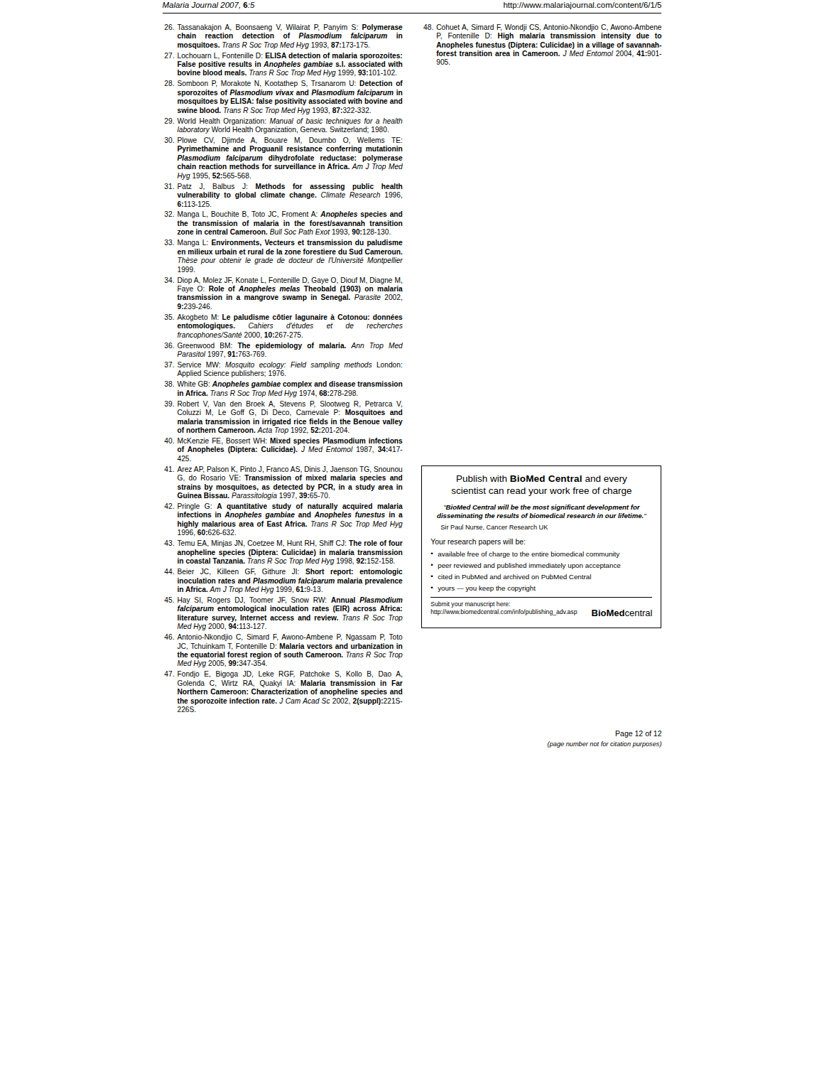Malaria Journal 2007, 6:5
http://www.malariajournal.com/content/6/1/5
26. Tassanakajon A, Boonsaeng V, Wilairat P, Panyim S: Polymerase chain reaction detection of Plasmodium falciparum in mosquitoes. Trans R Soc Trop Med Hyg 1993, 87: 173-175.
27. Lochouarn L, Fontenille D: ELISA detection of malaria sporozoites: False positive results in Anopheles gambiae s.l. associated with bovine blood meals. Trans R Soc Trop Med Hyg 1999, 93: 101-102.
28. Somboon P, Morakote N, Kootathep S, Trsanarom U: Detection of sporozoites of Plasmodium vivax and Plasmodium falciparum in mosquitoes by ELISA: false positivity associated with bovine and swine blood. Trans R Soc Trop Med Hyg 1993, 87: 322-332.
29. World Health Organization: Manual of basic techniques for a health laboratory World Health Organization, Geneva. Switzerland; 1980.
30. Plowe CV, Djimde A, Bouare M, Doumbo O, Wellems TE: Pyrimethamine and Proguanil resistance conferring mutationin Plasmodium falciparum dihydrofolate reductase: polymerase chain reaction methods for surveillance in Africa. Am J Trop Med Hyg 1995, 52: 565-568.
31. Patz J, Balbus J: Methods for assessing public health vulnerability to global climate change. Climate Research 1996, 6: 113-125.
32. Manga L, Bouchite B, Toto JC, Froment A: Anopheles species and the transmission of malaria in the forest/savannah transition zone in central Cameroon. Bull Soc Path Exot 1993, 90: 128-130.
33. Manga L: Environments, Vecteurs et transmission du paludisme en milieux urbain et rural de la zone forestiere du Sud Cameroun. Thèse pour obtenir le grade de docteur de l'Université Montpellier 1999.
34. Diop A, Molez JF, Konate L, Fontenille D, Gaye O, Diouf M, Diagne M, Faye O: Role of Anopheles melas Theobald (1903) on malaria transmission in a mangrove swamp in Senegal. Parasite 2002, 9: 239-246.
35. Akogbeto M: Le paludisme côtier lagunaire à Cotonou: données entomologiques. Cahiers d'études et de recherches francophones/Santé 2000, 10: 267-275.
36. Greenwood BM: The epidemiology of malaria. Ann Trop Med Parasitol 1997, 91: 763-769.
37. Service MW: Mosquito ecology: Field sampling methods London: Applied Science publishers; 1976.
38. White GB: Anopheles gambiae complex and disease transmission in Africa. Trans R Soc Trop Med Hyg 1974, 68: 278-298.
39. Robert V, Van den Broek A, Stevens P, Slootweg R, Petrarca V, Coluzzi M, Le Goff G, Di Deco, Carnevale P: Mosquitoes and malaria transmission in irrigated rice fields in the Benoue valley of northern Cameroon. Acta Trop 1992, 52: 201-204.
40. McKenzie FE, Bossert WH: Mixed species Plasmodium infections of Anopheles (Diptera: Culicidae). J Med Entomol 1987, 34: 417-425.
41. Arez AP, Palson K, Pinto J, Franco AS, Dinis J, Jaenson TG, Snounou G, do Rosario VE: Transmission of mixed malaria species and strains by mosquitoes, as detected by PCR, in a study area in Guinea Bissau. Parassitologia 1997, 39: 65-70.
42. Pringle G: A quantitative study of naturally acquired malaria infections in Anopheles gambiae and Anopheles funestus in a highly malarious area of East Africa. Trans R Soc Trop Med Hyg 1996, 60: 626-632.
43. Temu EA, Minjas JN, Coetzee M, Hunt RH, Shiff CJ: The role of four anopheline species (Diptera: Culicidae) in malaria transmission in coastal Tanzania. Trans R Soc Trop Med Hyg 1998, 92: 152-158.
44. Beier JC, Killeen GF, Githure JI: Short report: entomologic inoculation rates and Plasmodium falciparum malaria prevalence in Africa. Am J Trop Med Hyg 1999, 61: 9-13.
45. Hay SI, Rogers DJ, Toomer JF, Snow RW: Annual Plasmodium falciparum entomological inoculation rates (EIR) across Africa: literature survey, Internet access and review. Trans R Soc Trop Med Hyg 2000, 94: 113-127.
46. Antonio-Nkondjio C, Simard F, Awono-Ambene P, Ngassam P, Toto JC, Tchuinkam T, Fontenille D: Malaria vectors and urbanization in the equatorial forest region of south Cameroon. Trans R Soc Trop Med Hyg 2005, 99: 347-354.
47. Fondjo E, Bigoga JD, Leke RGF, Patchoke S, Kollo B, Dao A, Golenda C, Wirtz RA, Quakyi IA: Malaria transmission in Far Northern Cameroon: Characterization of anopheline species and the sporozoite infection rate. J Cam Acad Sc 2002, 2(suppl): 221S-226S.
48. Cohuet A, Simard F, Wondji CS, Antonio-Nkondjio C, Awono-Ambene P, Fontenille D: High malaria transmission intensity due to Anopheles funestus (Diptera: Culicidae) in a village of savannah-forest transition area in Cameroon. J Med Entomol 2004, 41: 901-905.
Publish with BioMed Central and every
scientist can read your work free of charge
"BioMed Central will be the most significant development for disseminating the results of biomedical research in our lifetime."
Sir Paul Nurse, Cancer Research UK
Your research papers will be:
available free of charge to the entire biomedical community
peer reviewed and published immediately upon acceptance
cited in PubMed and archived on PubMed Central
yours — you keep the copyright
Submit your manuscript here:
http://www.biomedcentral.com/info/publishing_adv.asp BioMed central
Page 12 of 12
(page number not for citation purposes)